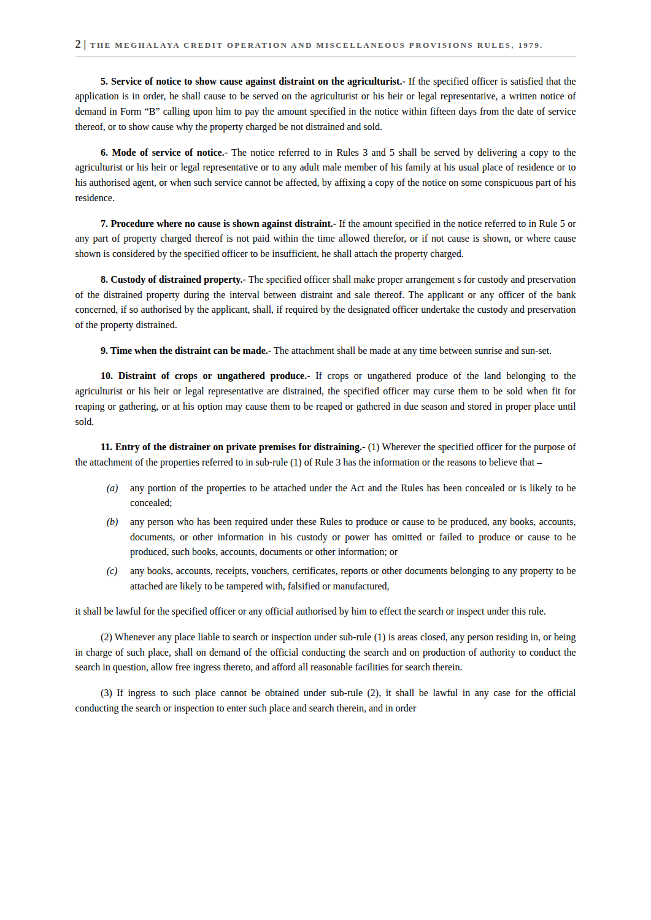2 |The Meghalaya Credit Operation and Miscellaneous Provisions Rules, 1979.
5. Service of notice to show cause against distraint on the agriculturist.- If the specified officer is satisfied that the application is in order, he shall cause to be served on the agriculturist or his heir or legal representative, a written notice of demand in Form “B” calling upon him to pay the amount specified in the notice within fifteen days from the date of service thereof, or to show cause why the property charged be not distrained and sold.
6. Mode of service of notice.- The notice referred to in Rules 3 and 5 shall be served by delivering a copy to the agriculturist or his heir or legal representative or to any adult male member of his family at his usual place of residence or to his authorised agent, or when such service cannot be affected, by affixing a copy of the notice on some conspicuous part of his residence.
7. Procedure where no cause is shown against distraint.- If the amount specified in the notice referred to in Rule 5 or any part of property charged thereof is not paid within the time allowed therefor, or if not cause is shown, or where cause shown is considered by the specified officer to be insufficient, he shall attach the property charged.
8. Custody of distrained property.- The specified officer shall make proper arrangement s for custody and preservation of the distrained property during the interval between distraint and sale thereof. The applicant or any officer of the bank concerned, if so authorised by the applicant, shall, if required by the designated officer undertake the custody and preservation of the property distrained.
9. Time when the distraint can be made.- The attachment shall be made at any time between sunrise and sun-set.
10. Distraint of crops or ungathered produce.- If crops or ungathered produce of the land belonging to the agriculturist or his heir or legal representative are distrained, the specified officer may curse them to be sold when fit for reaping or gathering, or at his option may cause them to be reaped or gathered in due season and stored in proper place until sold.
11. Entry of the distrainer on private premises for distraining.- (1) Wherever the specified officer for the purpose of the attachment of the properties referred to in sub-rule (1) of Rule 3 has the information or the reasons to believe that –
(a) any portion of the properties to be attached under the Act and the Rules has been concealed or is likely to be concealed;
(b) any person who has been required under these Rules to produce or cause to be produced, any books, accounts, documents, or other information in his custody or power has omitted or failed to produce or cause to be produced, such books, accounts, documents or other information; or
(c) any books, accounts, receipts, vouchers, certificates, reports or other documents belonging to any property to be attached are likely to be tampered with, falsified or manufactured,
it shall be lawful for the specified officer or any official authorised by him to effect the search or inspect under this rule.
(2) Whenever any place liable to search or inspection under sub-rule (1) is areas closed, any person residing in, or being in charge of such place, shall on demand of the official conducting the search and on production of authority to conduct the search in question, allow free ingress thereto, and afford all reasonable facilities for search therein.
(3) If ingress to such place cannot be obtained under sub-rule (2), it shall be lawful in any case for the official conducting the search or inspection to enter such place and search therein, and in order